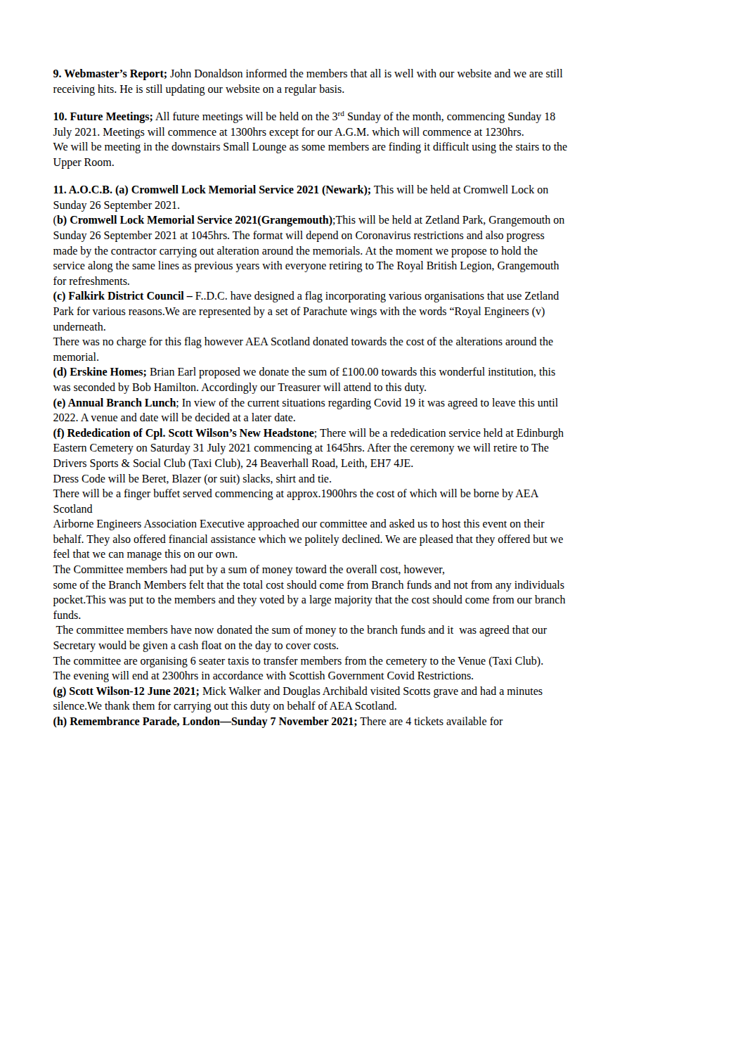9. Webmaster’s Report; John Donaldson informed the members that all is well with our website and we are still receiving hits. He is still updating our website on a regular basis.
10. Future Meetings; All future meetings will be held on the 3rd Sunday of the month, commencing Sunday 18 July 2021. Meetings will commence at 1300hrs except for our A.G.M. which will commence at 1230hrs.
We will be meeting in the downstairs Small Lounge as some members are finding it difficult using the stairs to the Upper Room.
11. A.O.C.B. (a) Cromwell Lock Memorial Service 2021 (Newark); This will be held at Cromwell Lock on Sunday 26 September 2021.
(b) Cromwell Lock Memorial Service 2021(Grangemouth);This will be held at Zetland Park, Grangemouth on Sunday 26 September 2021 at 1045hrs. The format will depend on Coronavirus restrictions and also progress made by the contractor carrying out alteration around the memorials. At the moment we propose to hold the service along the same lines as previous years with everyone retiring to The Royal British Legion, Grangemouth for refreshments.
(c) Falkirk District Council – F..D.C. have designed a flag incorporating various organisations that use Zetland Park for various reasons.We are represented by a set of Parachute wings with the words “Royal Engineers (v) underneath.
There was no charge for this flag however AEA Scotland donated towards the cost of the alterations around the memorial.
(d) Erskine Homes; Brian Earl proposed we donate the sum of £100.00 towards this wonderful institution, this was seconded by Bob Hamilton. Accordingly our Treasurer will attend to this duty.
(e) Annual Branch Lunch; In view of the current situations regarding Covid 19 it was agreed to leave this until 2022. A venue and date will be decided at a later date.
(f) Rededication of Cpl. Scott Wilson’s New Headstone; There will be a rededication service held at Edinburgh Eastern Cemetery on Saturday 31 July 2021 commencing at 1645hrs. After the ceremony we will retire to The Drivers Sports & Social Club (Taxi Club), 24 Beaverhall Road, Leith, EH7 4JE.
Dress Code will be Beret, Blazer (or suit) slacks, shirt and tie.
There will be a finger buffet served commencing at approx.1900hrs the cost of which will be borne by AEA Scotland
Airborne Engineers Association Executive approached our committee and asked us to host this event on their behalf. They also offered financial assistance which we politely declined. We are pleased that they offered but we feel that we can manage this on our own.
The Committee members had put by a sum of money toward the overall cost, however,
some of the Branch Members felt that the total cost should come from Branch funds and not from any individuals pocket.This was put to the members and they voted by a large majority that the cost should come from our branch funds.
The committee members have now donated the sum of money to the branch funds and it was agreed that our Secretary would be given a cash float on the day to cover costs.
The committee are organising 6 seater taxis to transfer members from the cemetery to the Venue (Taxi Club).
The evening will end at 2300hrs in accordance with Scottish Government Covid Restrictions.
(g) Scott Wilson-12 June 2021; Mick Walker and Douglas Archibald visited Scotts grave and had a minutes silence.We thank them for carrying out this duty on behalf of AEA Scotland.
(h) Remembrance Parade, London—Sunday 7 November 2021; There are 4 tickets available for